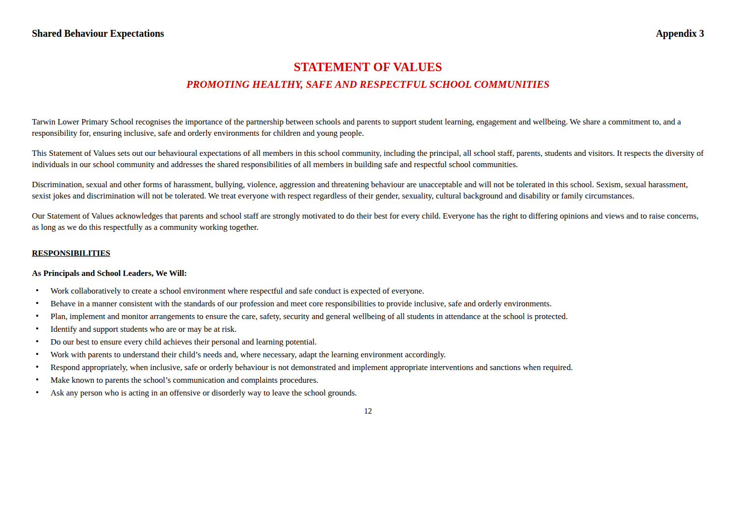Shared Behaviour Expectations Appendix 3
STATEMENT OF VALUES
PROMOTING HEALTHY, SAFE AND RESPECTFUL SCHOOL COMMUNITIES
Tarwin Lower Primary School recognises the importance of the partnership between schools and parents to support student learning, engagement and wellbeing. We share a commitment to, and a responsibility for, ensuring inclusive, safe and orderly environments for children and young people.
This Statement of Values sets out our behavioural expectations of all members in this school community, including the principal, all school staff, parents, students and visitors. It respects the diversity of individuals in our school community and addresses the shared responsibilities of all members in building safe and respectful school communities.
Discrimination, sexual and other forms of harassment, bullying, violence, aggression and threatening behaviour are unacceptable and will not be tolerated in this school. Sexism, sexual harassment, sexist jokes and discrimination will not be tolerated. We treat everyone with respect regardless of their gender, sexuality, cultural background and disability or family circumstances.
Our Statement of Values acknowledges that parents and school staff are strongly motivated to do their best for every child. Everyone has the right to differing opinions and views and to raise concerns, as long as we do this respectfully as a community working together.
RESPONSIBILITIES
As Principals and School Leaders, We Will:
Work collaboratively to create a school environment where respectful and safe conduct is expected of everyone.
Behave in a manner consistent with the standards of our profession and meet core responsibilities to provide inclusive, safe and orderly environments.
Plan, implement and monitor arrangements to ensure the care, safety, security and general wellbeing of all students in attendance at the school is protected.
Identify and support students who are or may be at risk.
Do our best to ensure every child achieves their personal and learning potential.
Work with parents to understand their child’s needs and, where necessary, adapt the learning environment accordingly.
Respond appropriately, when inclusive, safe or orderly behaviour is not demonstrated and implement appropriate interventions and sanctions when required.
Make known to parents the school’s communication and complaints procedures.
Ask any person who is acting in an offensive or disorderly way to leave the school grounds.
12